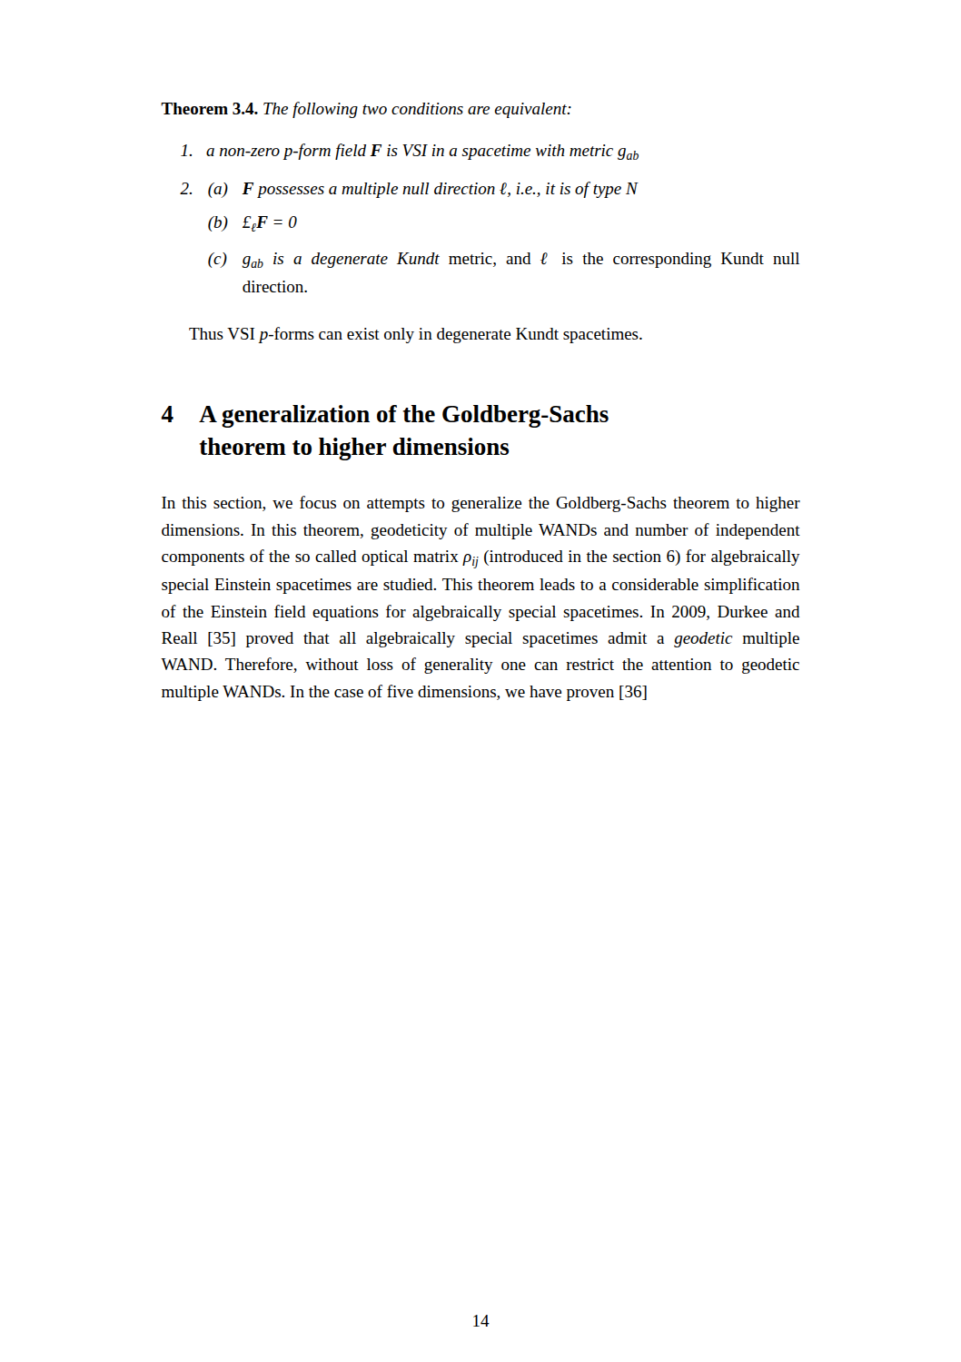Theorem 3.4. The following two conditions are equivalent:
a non-zero p-form field F is VSI in a spacetime with metric gab
F possesses a multiple null direction ℓ, i.e., it is of type N
£ℓF = 0
gab is a degenerate Kundt metric, and ℓ is the corresponding Kundt null direction.
Thus VSI p-forms can exist only in degenerate Kundt spacetimes.
4 A generalization of the Goldberg-Sachs
theorem to higher dimensions
In this section, we focus on attempts to generalize the Goldberg-Sachs theorem to higher dimensions. In this theorem, geodeticity of multiple WANDs and number of independent components of the so called optical matrix ρij (introduced in the section 6) for algebraically special Einstein spacetimes are studied. This theorem leads to a considerable simplification of the Einstein field equations for algebraically special spacetimes. In 2009, Durkee and Reall [35] proved that all algebraically special spacetimes admit a geodetic multiple WAND. Therefore, without loss of generality one can restrict the attention to geodetic multiple WANDs. In the case of five dimensions, we have proven [36]
14